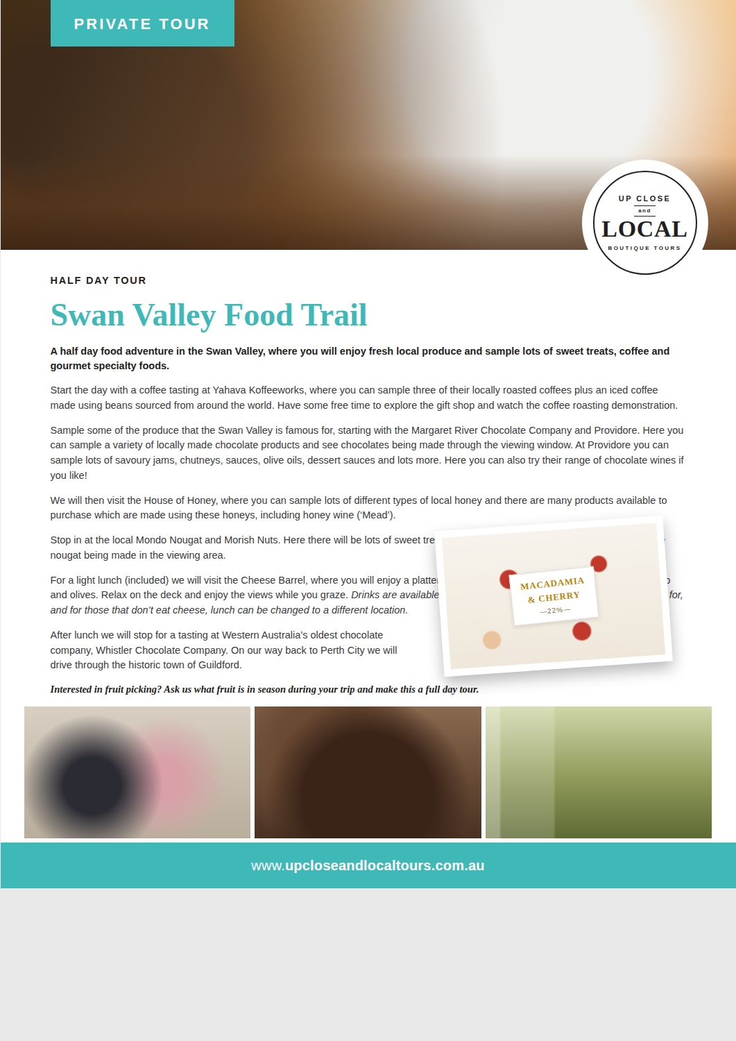Private Tour
Up Close and LOCAL Boutique Tours
Half Day Tour
Swan Valley Food Trail
A half day food adventure in the Swan Valley, where you will enjoy fresh local produce and sample lots of sweet treats, coffee and gourmet specialty foods.
Start the day with a coffee tasting at Yahava Koffeeworks, where you can sample three of their locally roasted coffees plus an iced coffee made using beans sourced from around the world. Have some free time to explore the gift shop and watch the coffee roasting demonstration.
Sample some of the produce that the Swan Valley is famous for, starting with the Margaret River Chocolate Company and Providore. Here you can sample a variety of locally made chocolate products and see chocolates being made through the viewing window. At Providore you can sample lots of savoury jams, chutneys, sauces, olive oils, dessert sauces and lots more. Here you can also try their range of chocolate wines if you like!
We will then visit the House of Honey, where you can sample lots of different types of local honey and there are many products available to purchase which are made using these honeys, including honey wine (‘Mead’).
Stop in at the local Mondo Nougat and Morish Nuts. Here there will be lots of sweet treats to sample and purchase, and you may even see nougat being made in the viewing area.
For a light lunch (included) we will visit the Cheese Barrel, where you will enjoy a platter of local cheeses, meats, bread, fruit, fruit paste, dip and olives. Relax on the deck and enjoy the views while you graze. Drinks are available for purchase. Dietary requirements can be catered for, and for those that don’t eat cheese, lunch can be changed to a different location.
After lunch we will stop for a tasting at Western Australia’s oldest chocolate company, Whistler Chocolate Company. On our way back to Perth City we will drive through the historic town of Guildford.
Interested in fruit picking? Ask us what fruit is in season during your trip and make this a full day tour.
Macadamia
& Cherry
—22%—
www.upcloseandlocaltours.com.au